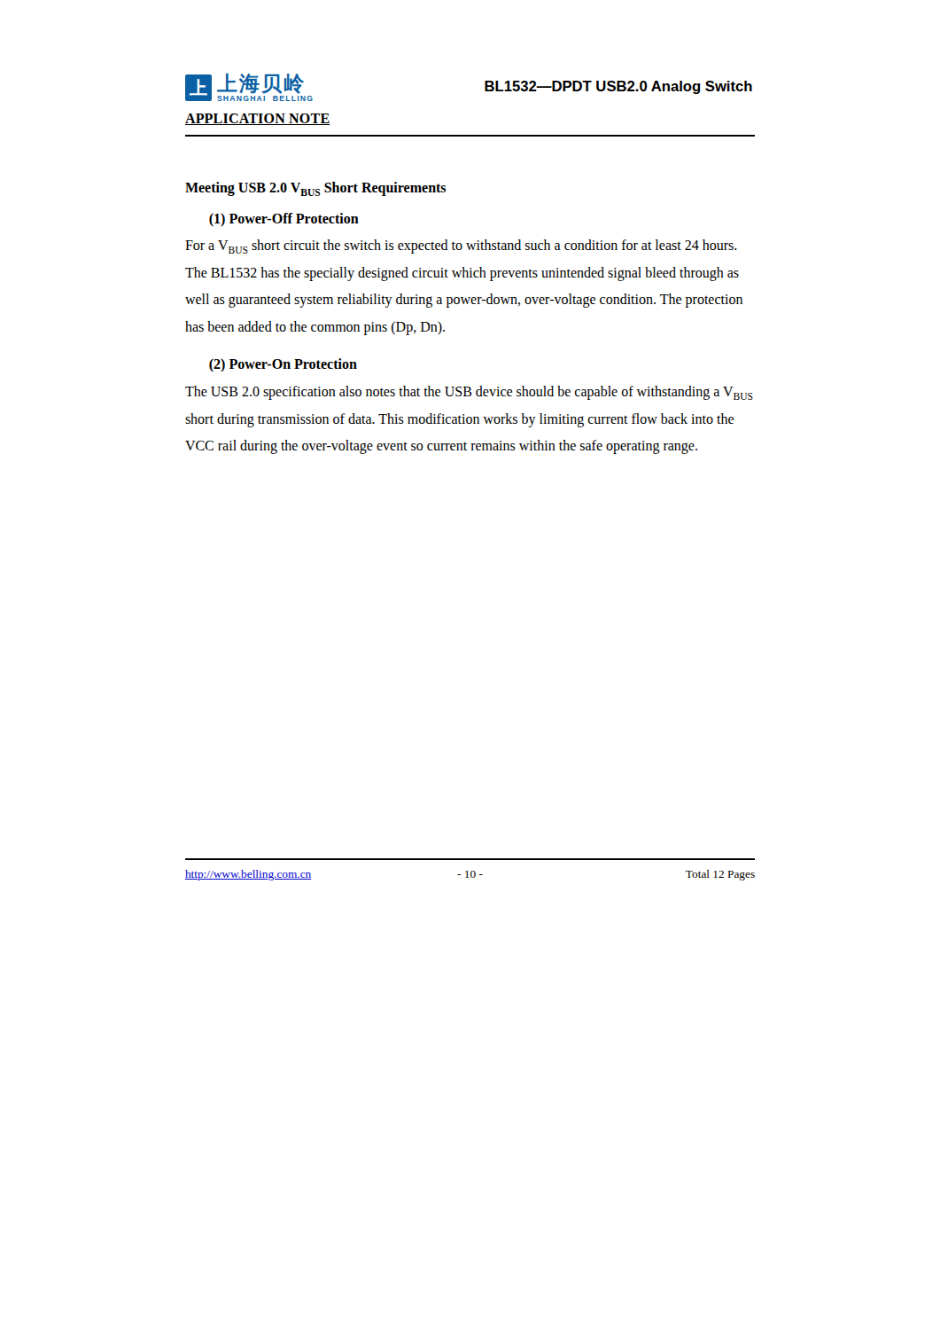上
上海贝岭
SHANGHAI BELLING
BL1532—DPDT USB2.0 Analog Switch
APPLICATION NOTE
Meeting USB 2.0 VBUS Short Requirements
(1) Power-Off Protection
For a VBUS short circuit the switch is expected to withstand such a condition for at least 24 hours. The BL1532 has the specially designed circuit which prevents unintended signal bleed through as well as guaranteed system reliability during a power-down, over-voltage condition. The protection has been added to the common pins (Dp, Dn).
(2) Power-On Protection
The USB 2.0 specification also notes that the USB device should be capable of withstanding a VBUS short during transmission of data. This modification works by limiting current flow back into the VCC rail during the over-voltage event so current remains within the safe operating range.
http://www.belling.com.cn - 10 - Total 12 Pages